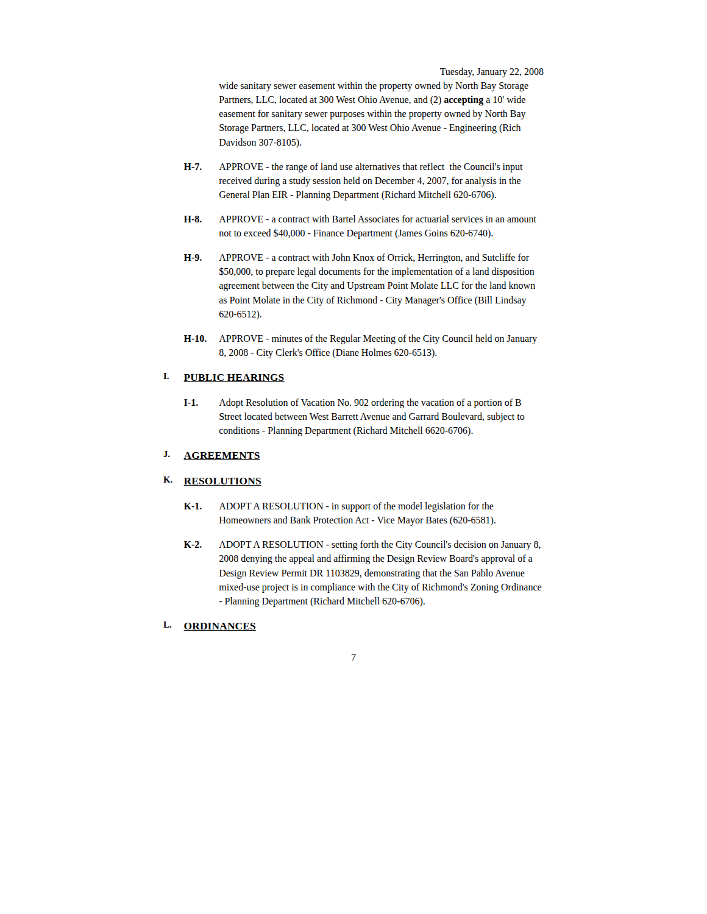Tuesday, January 22, 2008
wide sanitary sewer easement within the property owned by North Bay Storage Partners, LLC, located at 300 West Ohio Avenue, and (2) accepting a 10' wide easement for sanitary sewer purposes within the property owned by North Bay Storage Partners, LLC, located at 300 West Ohio Avenue - Engineering (Rich Davidson 307-8105).
H-7.
APPROVE - the range of land use alternatives that reflect the Council's input received during a study session held on December 4, 2007, for analysis in the General Plan EIR - Planning Department (Richard Mitchell 620-6706).
H-8.
APPROVE - a contract with Bartel Associates for actuarial services in an amount not to exceed $40,000 - Finance Department (James Goins 620-6740).
H-9.
APPROVE - a contract with John Knox of Orrick, Herrington, and Sutcliffe for $50,000, to prepare legal documents for the implementation of a land disposition agreement between the City and Upstream Point Molate LLC for the land known as Point Molate in the City of Richmond - City Manager's Office (Bill Lindsay 620-6512).
H-10.
APPROVE - minutes of the Regular Meeting of the City Council held on January 8, 2008 - City Clerk's Office (Diane Holmes 620-6513).
I.
PUBLIC HEARINGS
I-1.
Adopt Resolution of Vacation No. 902 ordering the vacation of a portion of B Street located between West Barrett Avenue and Garrard Boulevard, subject to conditions - Planning Department (Richard Mitchell 6620-6706).
J.
AGREEMENTS
K.
RESOLUTIONS
K-1.
ADOPT A RESOLUTION - in support of the model legislation for the Homeowners and Bank Protection Act - Vice Mayor Bates (620-6581).
K-2.
ADOPT A RESOLUTION - setting forth the City Council's decision on January 8, 2008 denying the appeal and affirming the Design Review Board's approval of a Design Review Permit DR 1103829, demonstrating that the San Pablo Avenue mixed-use project is in compliance with the City of Richmond's Zoning Ordinance - Planning Department (Richard Mitchell 620-6706).
L.
ORDINANCES
7